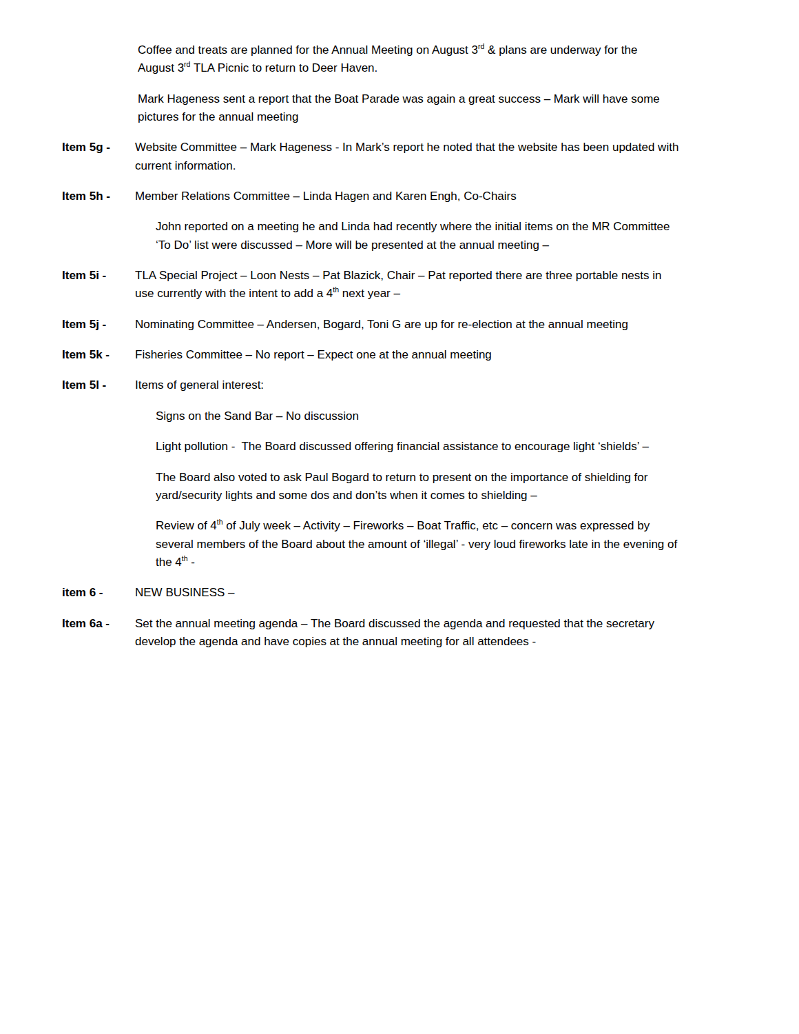Coffee and treats are planned for the Annual Meeting on August 3rd & plans are underway for the August 3rd TLA Picnic to return to Deer Haven.
Mark Hageness sent a report that the Boat Parade was again a great success – Mark will have some pictures for the annual meeting
Item 5g -
Website Committee – Mark Hageness - In Mark’s report he noted that the website has been updated with current information.
Item 5h -
Member Relations Committee – Linda Hagen and Karen Engh, Co-Chairs
John reported on a meeting he and Linda had recently where the initial items on the MR Committee ‘To Do’ list were discussed – More will be presented at the annual meeting –
Item 5i -
TLA Special Project – Loon Nests – Pat Blazick, Chair – Pat reported there are three portable nests in use currently with the intent to add a 4th next year –
Item 5j -
Nominating Committee – Andersen, Bogard, Toni G are up for re-election at the annual meeting
Item 5k -
Fisheries Committee – No report – Expect one at the annual meeting
Item 5l -
Items of general interest:
Signs on the Sand Bar – No discussion
Light pollution - The Board discussed offering financial assistance to encourage light ‘shields’ –
The Board also voted to ask Paul Bogard to return to present on the importance of shielding for yard/security lights and some dos and don’ts when it comes to shielding –
Review of 4th of July week – Activity – Fireworks – Boat Traffic, etc – concern was expressed by several members of the Board about the amount of ‘illegal’ - very loud fireworks late in the evening of the 4th -
item 6 -
NEW BUSINESS –
Item 6a -
Set the annual meeting agenda – The Board discussed the agenda and requested that the secretary develop the agenda and have copies at the annual meeting for all attendees -